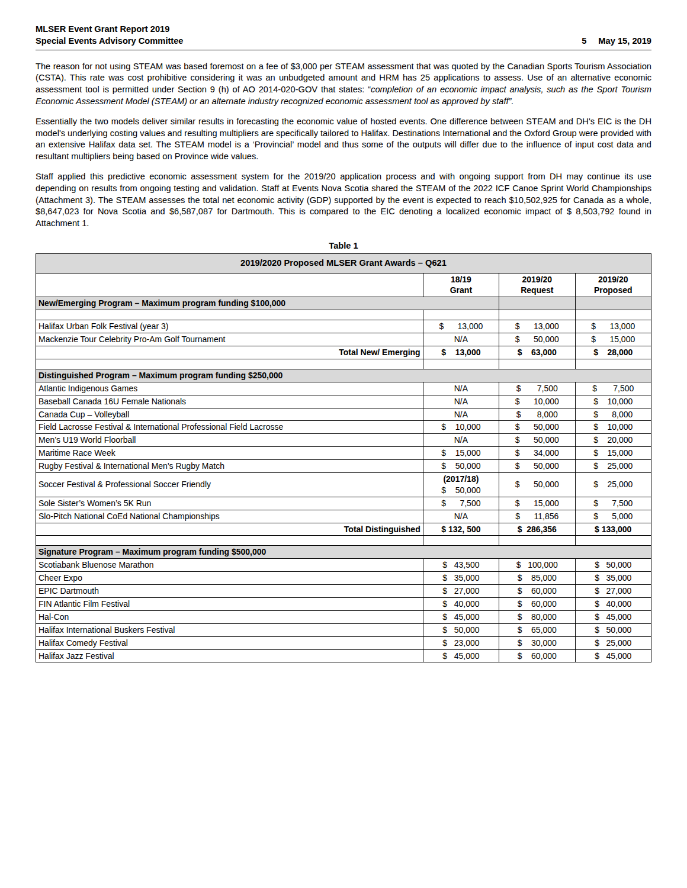MLSER Event Grant Report 2019
Special Events Advisory Committee
5
May 15, 2019
The reason for not using STEAM was based foremost on a fee of $3,000 per STEAM assessment that was quoted by the Canadian Sports Tourism Association (CSTA). This rate was cost prohibitive considering it was an unbudgeted amount and HRM has 25 applications to assess. Use of an alternative economic assessment tool is permitted under Section 9 (h) of AO 2014-020-GOV that states: “completion of an economic impact analysis, such as the Sport Tourism Economic Assessment Model (STEAM) or an alternate industry recognized economic assessment tool as approved by staff”.
Essentially the two models deliver similar results in forecasting the economic value of hosted events. One difference between STEAM and DH's EIC is the DH model's underlying costing values and resulting multipliers are specifically tailored to Halifax. Destinations International and the Oxford Group were provided with an extensive Halifax data set. The STEAM model is a ‘Provincial’ model and thus some of the outputs will differ due to the influence of input cost data and resultant multipliers being based on Province wide values.
Staff applied this predictive economic assessment system for the 2019/20 application process and with ongoing support from DH may continue its use depending on results from ongoing testing and validation. Staff at Events Nova Scotia shared the STEAM of the 2022 ICF Canoe Sprint World Championships (Attachment 3). The STEAM assesses the total net economic activity (GDP) supported by the event is expected to reach $10,502,925 for Canada as a whole, $8,647,023 for Nova Scotia and $6,587,087 for Dartmouth. This is compared to the EIC denoting a localized economic impact of $ 8,503,792 found in Attachment 1.
Table 1
| 2019/2020 Proposed MLSER Grant Awards – Q621 |
| | 18/19 Grant | 2019/20 Request | 2019/20 Proposed |
| New/Emerging Program – Maximum program funding $100,000 | | |
| Halifax Urban Folk Festival (year 3) | $ 13,000 | $ 13,000 | $ 13,000 |
| Mackenzie Tour Celebrity Pro-Am Golf Tournament | N/A | $ 50,000 | $ 15,000 |
| Total New/ Emerging | $ 13,000 | $ 63,000 | $ 28,000 |
| Distinguished Program – Maximum program funding $250,000 |
| Atlantic Indigenous Games | N/A | $ 7,500 | $ 7,500 |
| Baseball Canada 16U Female Nationals | N/A | $ 10,000 | $ 10,000 |
| Canada Cup – Volleyball | N/A | $ 8,000 | $ 8,000 |
| Field Lacrosse Festival & International Professional Field Lacrosse | $ 10,000 | $ 50,000 | $ 10,000 |
| Men’s U19 World Floorball | N/A | $ 50,000 | $ 20,000 |
| Maritime Race Week | $ 15,000 | $ 34,000 | $ 15,000 |
| Rugby Festival & International Men's Rugby Match | $ 50,000 | $ 50,000 | $ 25,000 |
| Soccer Festival & Professional Soccer Friendly | (2017/18) $ 50,000 | $ 50,000 | $ 25,000 |
| Sole Sister’s Women’s 5K Run | $ 7,500 | $ 15,000 | $ 7,500 |
| Slo-Pitch National CoEd National Championships | N/A | $ 11,856 | $ 5,000 |
| Total Distinguished | $ 132, 500 | $ 286,356 | $ 133,000 |
| Signature Program – Maximum program funding $500,000 |
| Scotiabank Bluenose Marathon | $ 43,500 | $ 100,000 | $ 50,000 |
| Cheer Expo | $ 35,000 | $ 85,000 | $ 35,000 |
| EPIC Dartmouth | $ 27,000 | $ 60,000 | $ 27,000 |
| FIN Atlantic Film Festival | $ 40,000 | $ 60,000 | $ 40,000 |
| Hal-Con | $ 45,000 | $ 80,000 | $ 45,000 |
| Halifax International Buskers Festival | $ 50,000 | $ 65,000 | $ 50,000 |
| Halifax Comedy Festival | $ 23,000 | $ 30,000 | $ 25,000 |
| Halifax Jazz Festival | $ 45,000 | $ 60,000 | $ 45,000 |